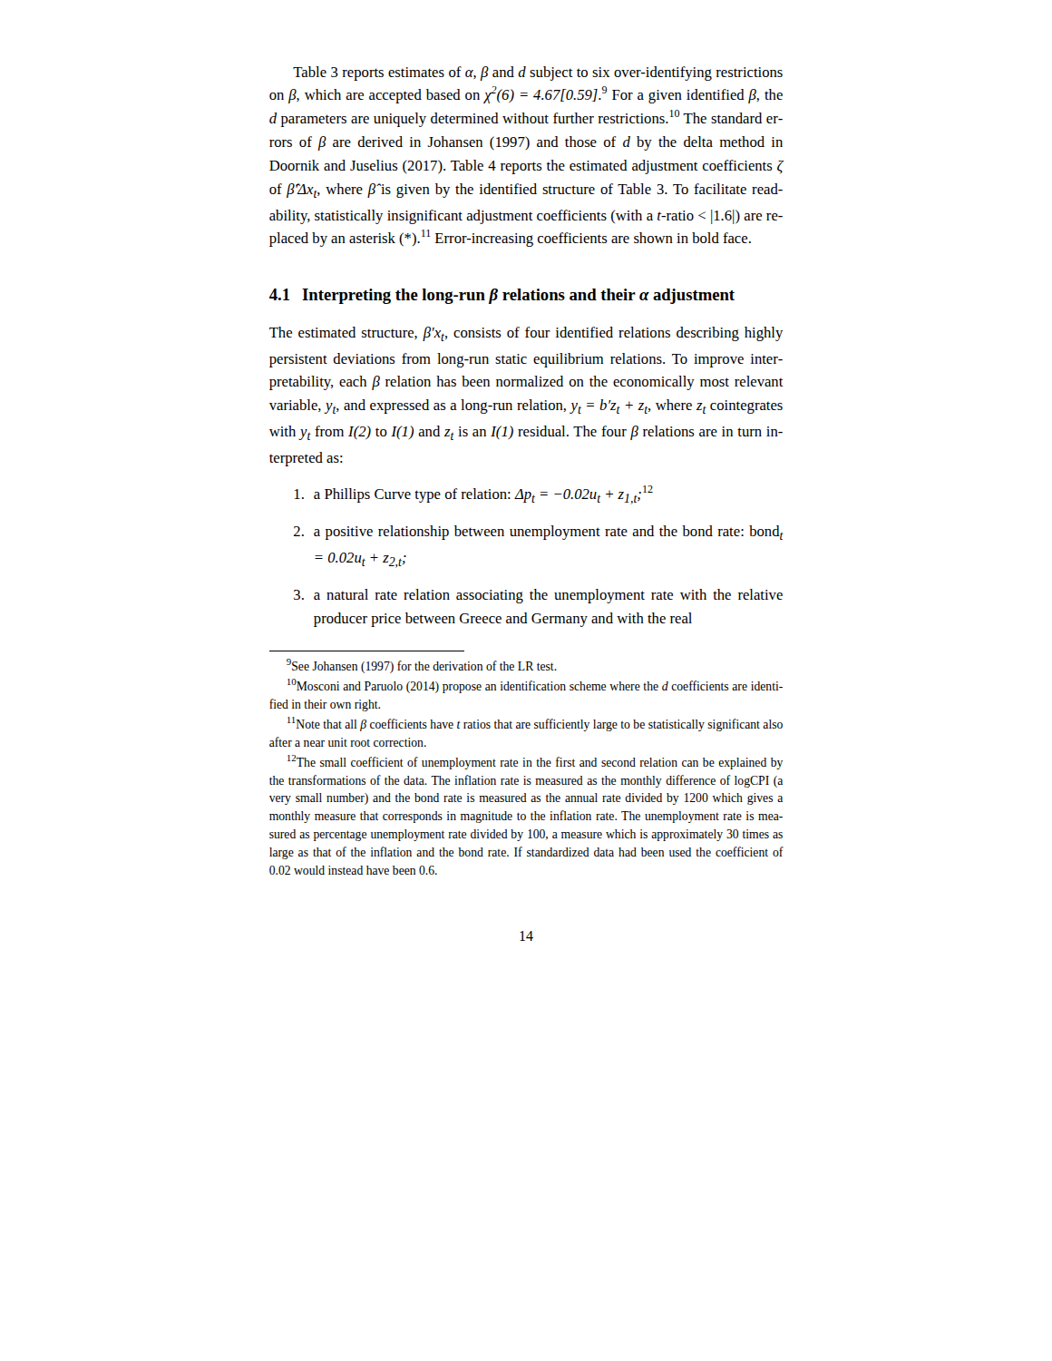Table 3 reports estimates of α, β and d subject to six over-identifying restrictions on β, which are accepted based on χ2(6) = 4.67[0.59].9 For a given identified β, the d parameters are uniquely determined without further restrictions.10 The standard errors of β are derived in Johansen (1997) and those of d by the delta method in Doornik and Juselius (2017). Table 4 reports the estimated adjustment coefficients ζ of β̂′Δxt, where β̂ is given by the identified structure of Table 3. To facilitate readability, statistically insignificant adjustment coefficients (with a t-ratio < |1.6|) are replaced by an asterisk (*).11 Error-increasing coefficients are shown in bold face.
4.1 Interpreting the long-run β relations and their α adjustment
The estimated structure, β′xt, consists of four identified relations describing highly persistent deviations from long-run static equilibrium relations. To improve interpretability, each β relation has been normalized on the economically most relevant variable, yt, and expressed as a long-run relation, yt = b′zt + zt, where zt cointegrates with yt from I(2) to I(1) and zt is an I(1) residual. The four β relations are in turn interpreted as:
a Phillips Curve type of relation: Δpt = −0.02ut + z1,t;12
a positive relationship between unemployment rate and the bond rate: bondt = 0.02ut + z2,t;
a natural rate relation associating the unemployment rate with the relative producer price between Greece and Germany and with the real
9See Johansen (1997) for the derivation of the LR test.
10Mosconi and Paruolo (2014) propose an identification scheme where the d coefficients are identified in their own right.
11Note that all β coefficients have t ratios that are sufficiently large to be statistically significant also after a near unit root correction.
12The small coefficient of unemployment rate in the first and second relation can be explained by the transformations of the data. The inflation rate is measured as the monthly difference of logCPI (a very small number) and the bond rate is measured as the annual rate divided by 1200 which gives a monthly measure that corresponds in magnitude to the inflation rate. The unemployment rate is measured as percentage unemployment rate divided by 100, a measure which is approximately 30 times as large as that of the inflation and the bond rate. If standardized data had been used the coefficient of 0.02 would instead have been 0.6.
14